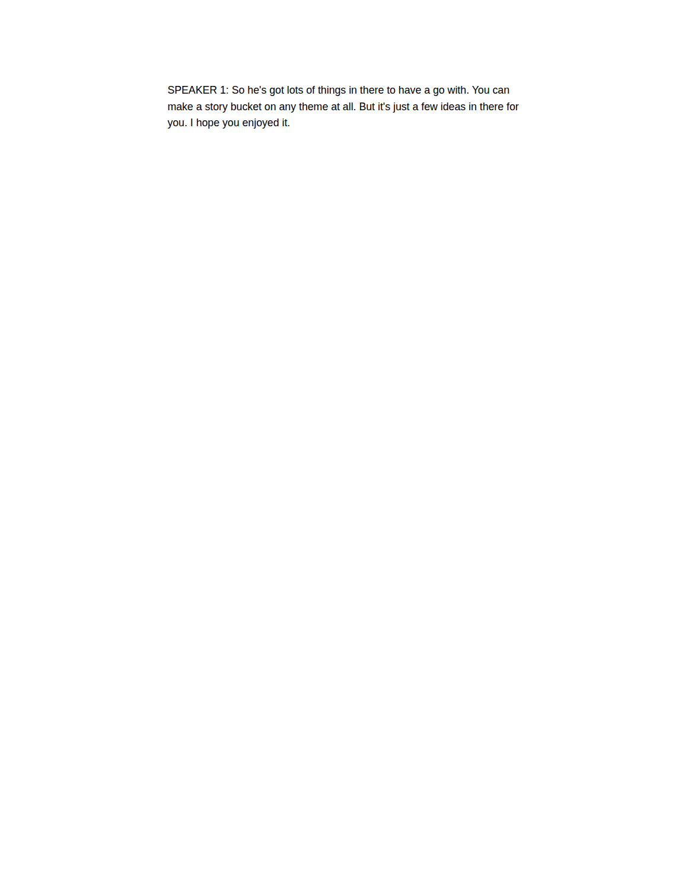SPEAKER 1: So he's got lots of things in there to have a go with. You can make a story bucket on any theme at all. But it's just a few ideas in there for you. I hope you enjoyed it.